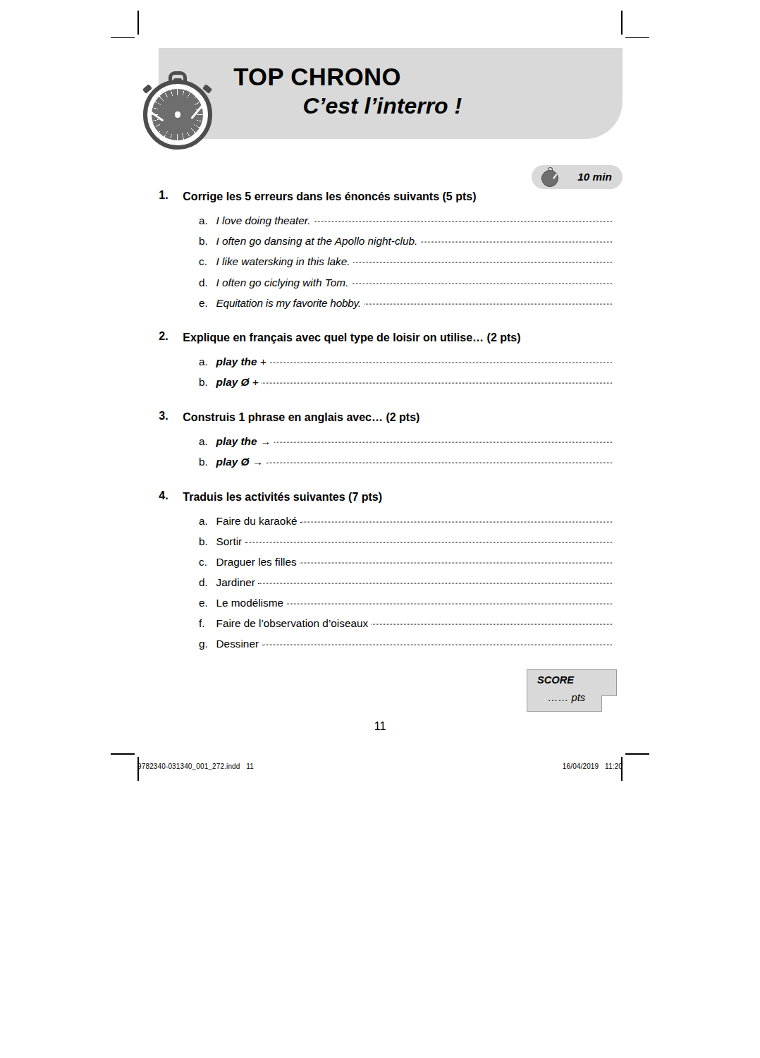TOP CHRONO
C’est l’interro !
10 min
1.
Corrige les 5 erreurs dans les énoncés suivants (5 pts)
a. I love doing theater.
b. I often go dansing at the Apollo night-club.
c. I like watersking in this lake.
d. I often go ciclying with Tom.
e. Equitation is my favorite hobby.
2.
Explique en français avec quel type de loisir on utilise… (2 pts)
a. play the+
b. play Ø+
3.
Construis 1 phrase en anglais avec… (2 pts)
a. play the→
b. play Ø→
4.
Traduis les activités suivantes (7 pts)
a. Faire du karaoké
b. Sortir
c. Draguer les filles
d. Jardiner
e. Le modélisme
f. Faire de l’observation d’oiseaux
g. Dessiner
SCORE
…… pts
11
9782340-031340_001_272.indd 11
16/04/2019 11:20